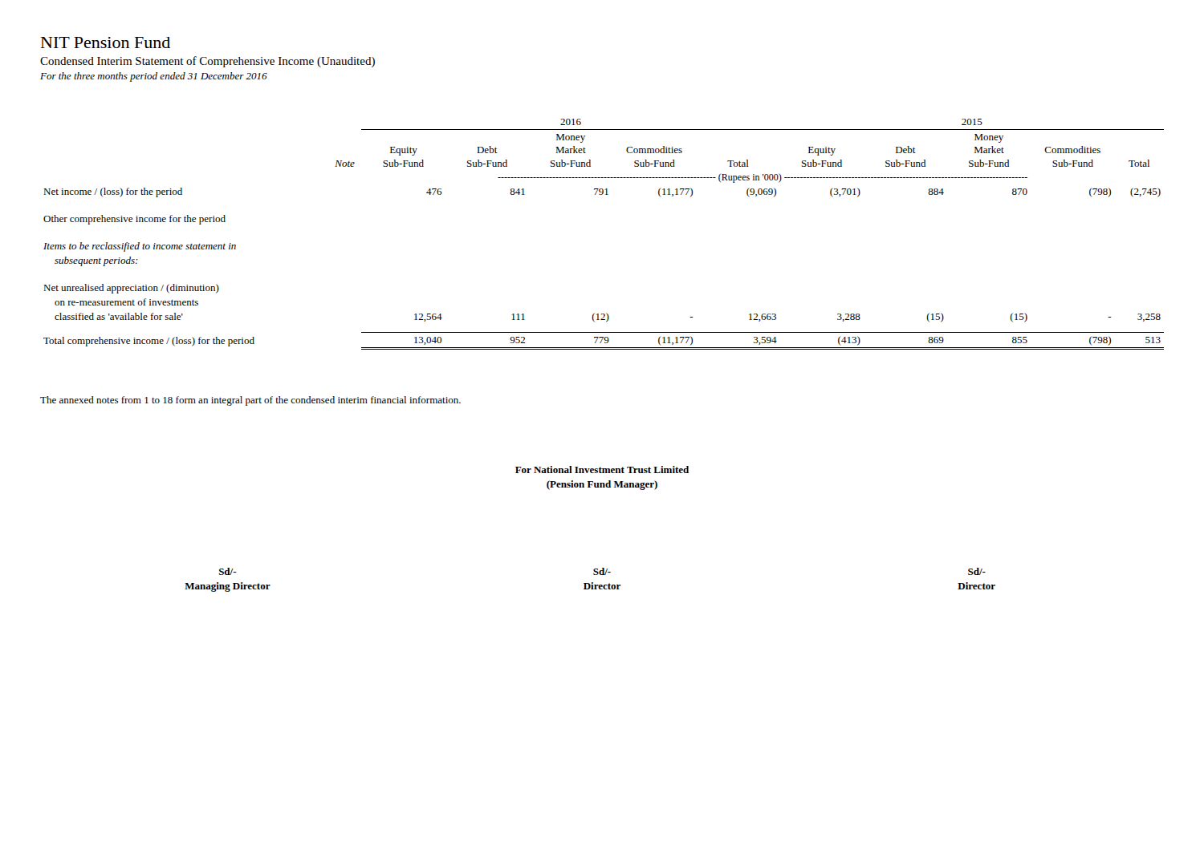NIT Pension Fund
Condensed Interim Statement of Comprehensive Income (Unaudited)
For the three months period ended 31 December 2016
| | | 2016 | 2015 |
| | Note | Equity Sub-Fund | Debt Sub-Fund | Money Market Sub-Fund | Commodities Sub-Fund | Total | Equity Sub-Fund | Debt Sub-Fund | Money Market Sub-Fund | Commodities Sub-Fund | Total |
| | | -------------------------------------------------------------------- (Rupees in '000) ---------------------------------------------------------------------------- |
| Net income / (loss) for the period | | 476 | 841 | 791 | (11,177) | (9,069) | (3,701) | 884 | 870 | (798) | (2,745) |
| Other comprehensive income for the period | | | | | | | | | | | |
| Items to be reclassified to income statement in | | | | | | | | | | | |
| subsequent periods: | | | | | | | | | | | |
| Net unrealised appreciation / (diminution) | | | | | | | | | | | |
| on re-measurement of investments | | | | | | | | | | | |
| classified as 'available for sale' | | 12,564 | 111 | (12) | - | 12,663 | 3,288 | (15) | (15) | - | 3,258 |
| Total comprehensive income / (loss) for the period | | 13,040 | 952 | 779 | (11,177) | 3,594 | (413) | 869 | 855 | (798) | 513 |
The annexed notes from 1 to 18 form an integral part of the condensed interim financial information.
For National Investment Trust Limited
(Pension Fund Manager)
| Sd/- Managing Director | Sd/- Director | Sd/- Director |